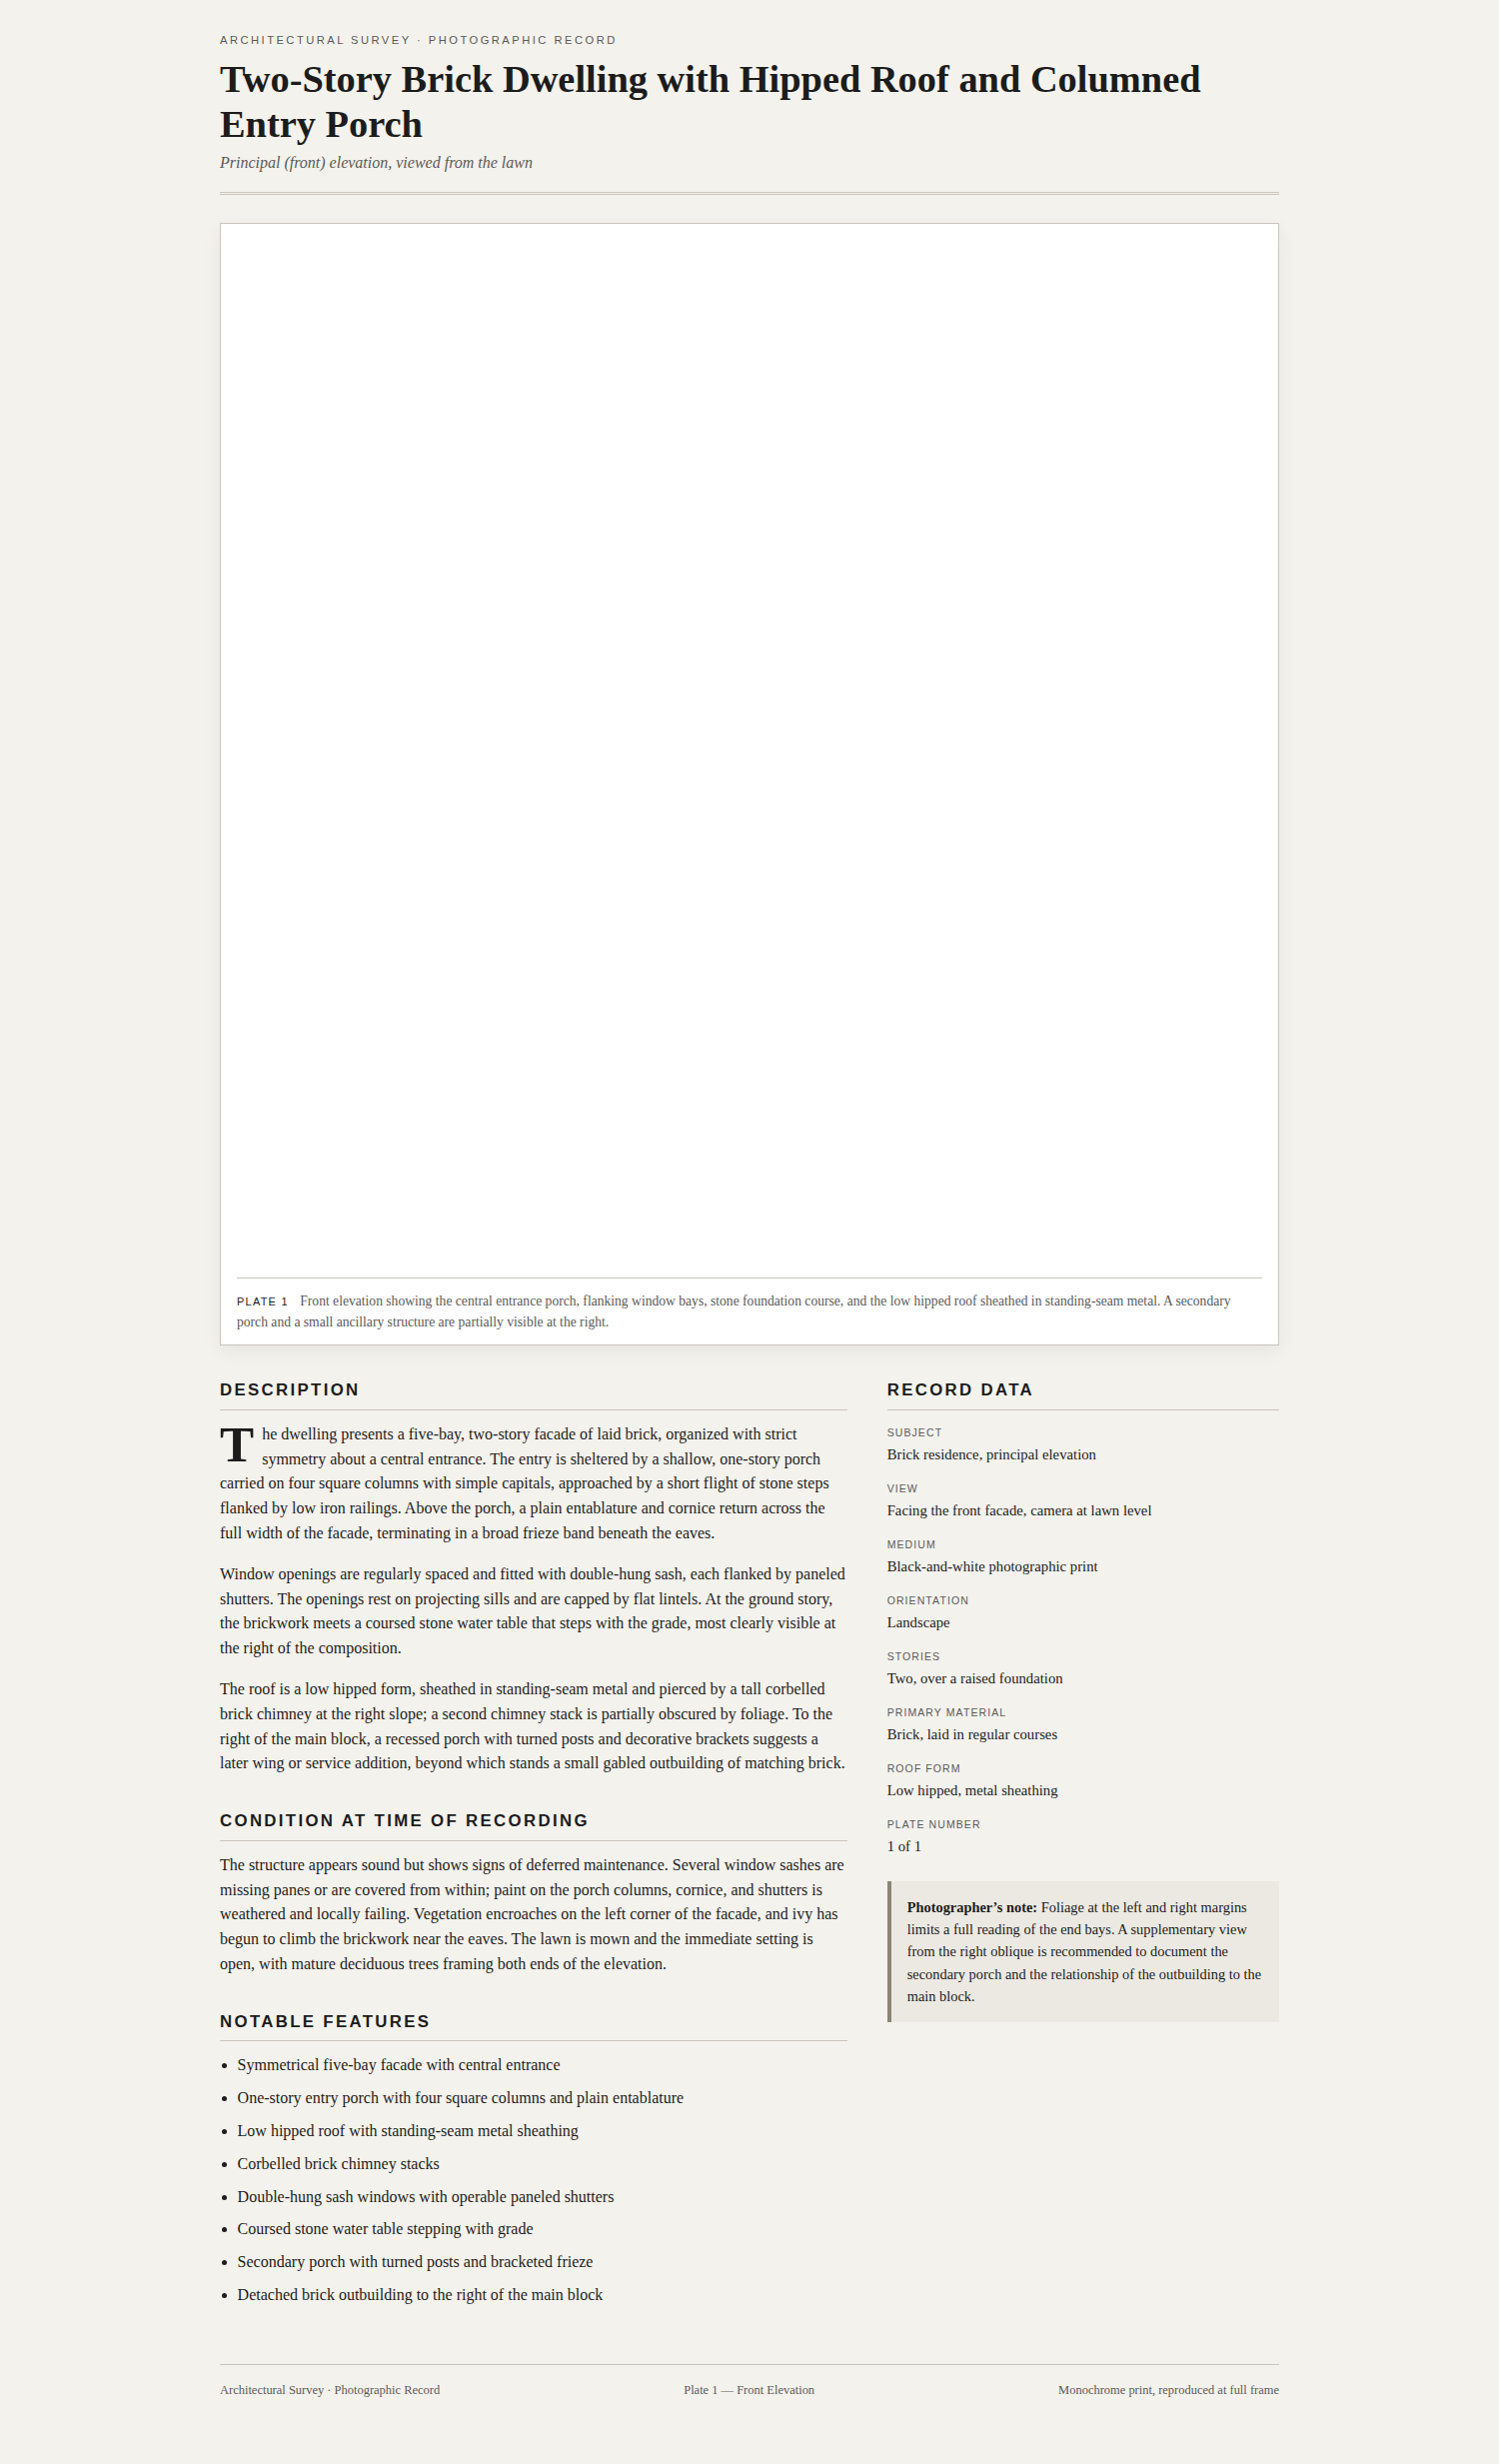Architectural Survey · Photographic Record
Two-Story Brick Dwelling with Hipped Roof and Columned Entry Porch
Principal (front) elevation, viewed from the lawn
Plate 1 Front elevation showing the central entrance porch, flanking window bays, stone foundation course, and the low hipped roof sheathed in standing-seam metal. A secondary porch and a small ancillary structure are partially visible at the right.
Description
The dwelling presents a five-bay, two-story facade of laid brick, organized with strict symmetry about a central entrance. The entry is sheltered by a shallow, one-story porch carried on four square columns with simple capitals, approached by a short flight of stone steps flanked by low iron railings. Above the porch, a plain entablature and cornice return across the full width of the facade, terminating in a broad frieze band beneath the eaves.
Window openings are regularly spaced and fitted with double-hung sash, each flanked by paneled shutters. The openings rest on projecting sills and are capped by flat lintels. At the ground story, the brickwork meets a coursed stone water table that steps with the grade, most clearly visible at the right of the composition.
The roof is a low hipped form, sheathed in standing-seam metal and pierced by a tall corbelled brick chimney at the right slope; a second chimney stack is partially obscured by foliage. To the right of the main block, a recessed porch with turned posts and decorative brackets suggests a later wing or service addition, beyond which stands a small gabled outbuilding of matching brick.
Condition at Time of Recording
The structure appears sound but shows signs of deferred maintenance. Several window sashes are missing panes or are covered from within; paint on the porch columns, cornice, and shutters is weathered and locally failing. Vegetation encroaches on the left corner of the facade, and ivy has begun to climb the brickwork near the eaves. The lawn is mown and the immediate setting is open, with mature deciduous trees framing both ends of the elevation.
Notable Features
Symmetrical five-bay facade with central entrance
One-story entry porch with four square columns and plain entablature
Low hipped roof with standing-seam metal sheathing
Corbelled brick chimney stacks
Double-hung sash windows with operable paneled shutters
Coursed stone water table stepping with grade
Secondary porch with turned posts and bracketed frieze
Detached brick outbuilding to the right of the main block
Record Data
Subject
Brick residence, principal elevation
View
Facing the front facade, camera at lawn level
Medium
Black-and-white photographic print
Orientation
Landscape
Stories
Two, over a raised foundation
Primary Material
Brick, laid in regular courses
Roof Form
Low hipped, metal sheathing
Plate Number
1 of 1
Photographer’s note: Foliage at the left and right margins limits a full reading of the end bays. A supplementary view from the right oblique is recommended to document the secondary porch and the relationship of the outbuilding to the main block.
Architectural Survey · Photographic Record Plate 1 — Front Elevation Monochrome print, reproduced at full frame